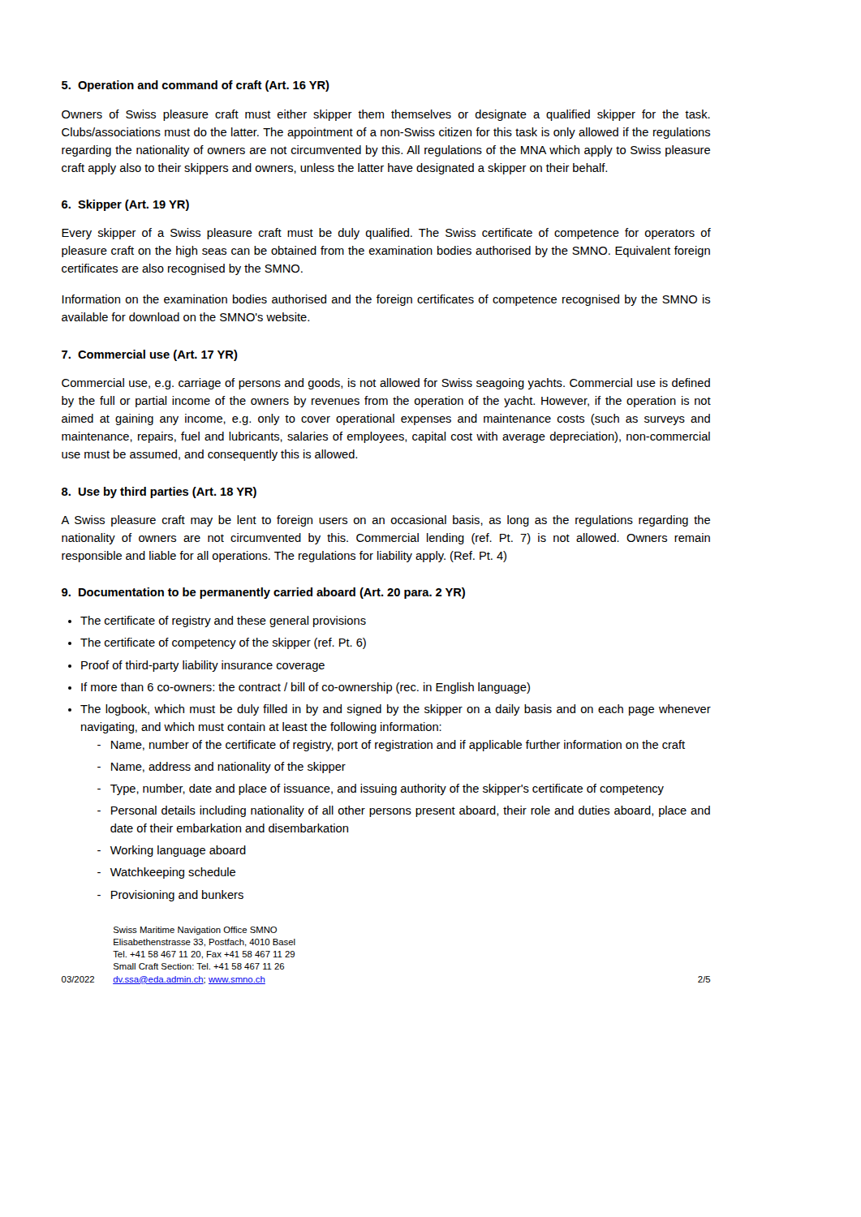5. Operation and command of craft (Art. 16 YR)
Owners of Swiss pleasure craft must either skipper them themselves or designate a qualified skipper for the task. Clubs/associations must do the latter. The appointment of a non-Swiss citizen for this task is only allowed if the regulations regarding the nationality of owners are not circumvented by this. All regulations of the MNA which apply to Swiss pleasure craft apply also to their skippers and owners, unless the latter have designated a skipper on their behalf.
6. Skipper (Art. 19 YR)
Every skipper of a Swiss pleasure craft must be duly qualified. The Swiss certificate of competence for operators of pleasure craft on the high seas can be obtained from the examination bodies authorised by the SMNO. Equivalent foreign certificates are also recognised by the SMNO.
Information on the examination bodies authorised and the foreign certificates of competence recognised by the SMNO is available for download on the SMNO's website.
7. Commercial use (Art. 17 YR)
Commercial use, e.g. carriage of persons and goods, is not allowed for Swiss seagoing yachts. Commercial use is defined by the full or partial income of the owners by revenues from the operation of the yacht. However, if the operation is not aimed at gaining any income, e.g. only to cover operational expenses and maintenance costs (such as surveys and maintenance, repairs, fuel and lubricants, salaries of employees, capital cost with average depreciation), non-commercial use must be assumed, and consequently this is allowed.
8. Use by third parties (Art. 18 YR)
A Swiss pleasure craft may be lent to foreign users on an occasional basis, as long as the regulations regarding the nationality of owners are not circumvented by this. Commercial lending (ref. Pt. 7) is not allowed. Owners remain responsible and liable for all operations. The regulations for liability apply. (Ref. Pt. 4)
9. Documentation to be permanently carried aboard (Art. 20 para. 2 YR)
The certificate of registry and these general provisions
The certificate of competency of the skipper (ref. Pt. 6)
Proof of third-party liability insurance coverage
If more than 6 co-owners: the contract / bill of co-ownership (rec. in English language)
The logbook, which must be duly filled in by and signed by the skipper on a daily basis and on each page whenever navigating, and which must contain at least the following information:
Name, number of the certificate of registry, port of registration and if applicable further information on the craft
Name, address and nationality of the skipper
Type, number, date and place of issuance, and issuing authority of the skipper's certificate of competency
Personal details including nationality of all other persons present aboard, their role and duties aboard, place and date of their embarkation and disembarkation
Working language aboard
Watchkeeping schedule
Provisioning and bunkers
03/2022
Swiss Maritime Navigation Office SMNO
Elisabethenstrasse 33, Postfach, 4010 Basel
Tel. +41 58 467 11 20, Fax +41 58 467 11 29
Small Craft Section: Tel. +41 58 467 11 26
dv.ssa@eda.admin.ch; www.smno.ch
2/5